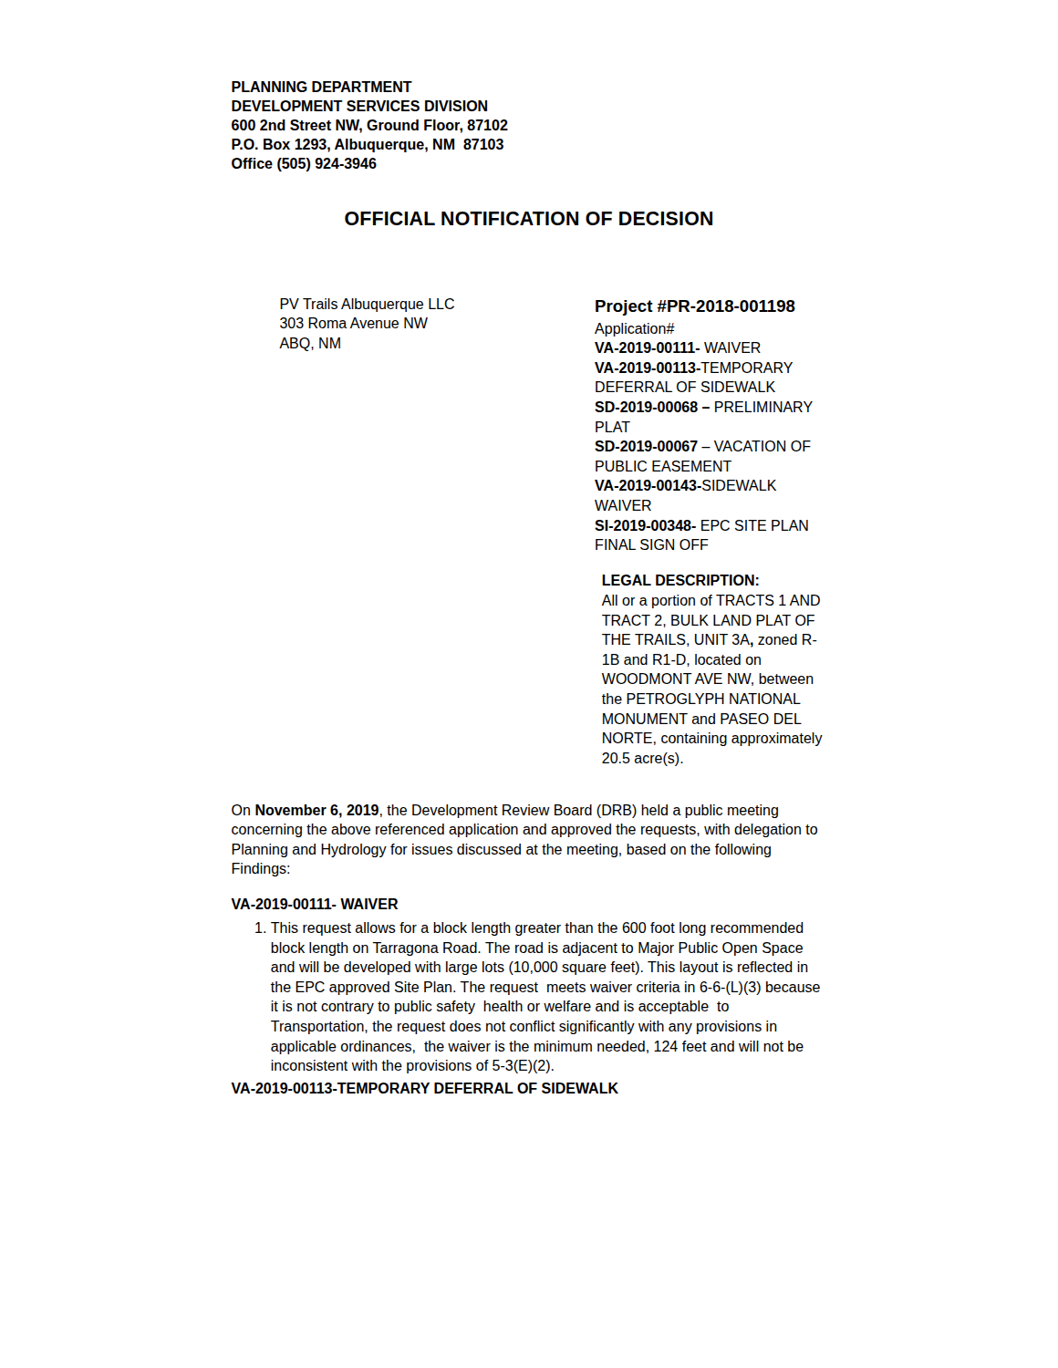PLANNING DEPARTMENT
DEVELOPMENT SERVICES DIVISION
600 2nd Street NW, Ground Floor, 87102
P.O. Box 1293, Albuquerque, NM 87103
Office (505) 924-3946
OFFICIAL NOTIFICATION OF DECISION
PV Trails Albuquerque LLC
303 Roma Avenue NW
ABQ, NM
Project #PR-2018-001198
Application#
VA-2019-00111- WAIVER
VA-2019-00113-TEMPORARY DEFERRAL OF SIDEWALK
SD-2019-00068 – PRELIMINARY PLAT
SD-2019-00067 – VACATION OF PUBLIC EASEMENT
VA-2019-00143-SIDEWALK WAIVER
SI-2019-00348- EPC SITE PLAN FINAL SIGN OFF
LEGAL DESCRIPTION:
All or a portion of TRACTS 1 AND TRACT 2, BULK LAND PLAT OF THE TRAILS, UNIT 3A, zoned R-1B and R1-D, located on WOODMONT AVE NW, between the PETROGLYPH NATIONAL MONUMENT and PASEO DEL NORTE, containing approximately 20.5 acre(s).
On November 6, 2019, the Development Review Board (DRB) held a public meeting concerning the above referenced application and approved the requests, with delegation to Planning and Hydrology for issues discussed at the meeting, based on the following Findings:
VA-2019-00111- WAIVER
This request allows for a block length greater than the 600 foot long recommended block length on Tarragona Road. The road is adjacent to Major Public Open Space and will be developed with large lots (10,000 square feet). This layout is reflected in the EPC approved Site Plan. The request meets waiver criteria in 6-6-(L)(3) because it is not contrary to public safety health or welfare and is acceptable to Transportation, the request does not conflict significantly with any provisions in applicable ordinances, the waiver is the minimum needed, 124 feet and will not be inconsistent with the provisions of 5-3(E)(2).
VA-2019-00113-TEMPORARY DEFERRAL OF SIDEWALK